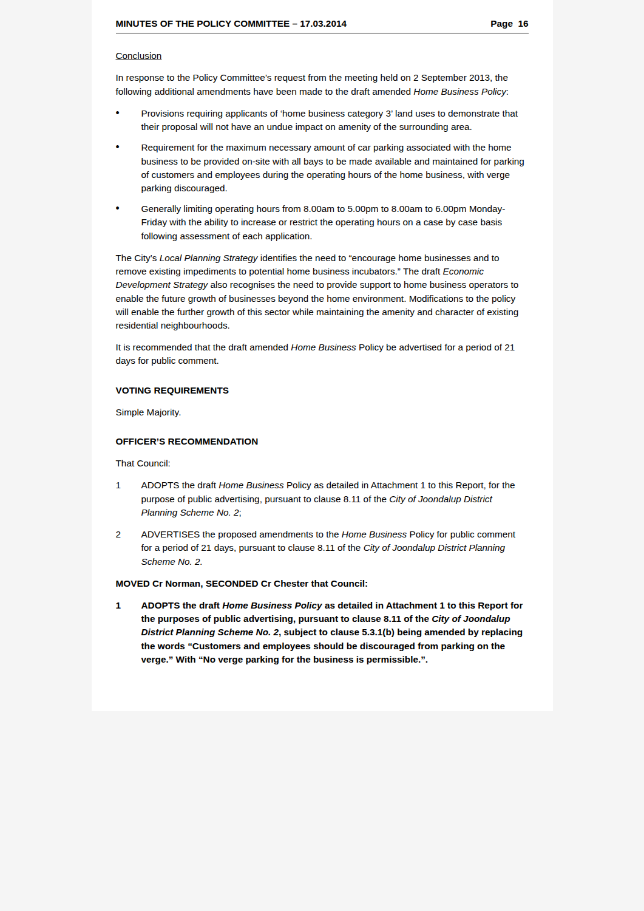MINUTES OF THE POLICY COMMITTEE – 17.03.2014 Page 16
Conclusion
In response to the Policy Committee’s request from the meeting held on 2 September 2013, the following additional amendments have been made to the draft amended Home Business Policy:
Provisions requiring applicants of ‘home business category 3’ land uses to demonstrate that their proposal will not have an undue impact on amenity of the surrounding area.
Requirement for the maximum necessary amount of car parking associated with the home business to be provided on-site with all bays to be made available and maintained for parking of customers and employees during the operating hours of the home business, with verge parking discouraged.
Generally limiting operating hours from 8.00am to 5.00pm to 8.00am to 6.00pm Monday-Friday with the ability to increase or restrict the operating hours on a case by case basis following assessment of each application.
The City’s Local Planning Strategy identifies the need to “encourage home businesses and to remove existing impediments to potential home business incubators.” The draft Economic Development Strategy also recognises the need to provide support to home business operators to enable the future growth of businesses beyond the home environment. Modifications to the policy will enable the further growth of this sector while maintaining the amenity and character of existing residential neighbourhoods.
It is recommended that the draft amended Home Business Policy be advertised for a period of 21 days for public comment.
VOTING REQUIREMENTS
Simple Majority.
OFFICER’S RECOMMENDATION
That Council:
ADOPTS the draft Home Business Policy as detailed in Attachment 1 to this Report, for the purpose of public advertising, pursuant to clause 8.11 of the City of Joondalup District Planning Scheme No. 2;
ADVERTISES the proposed amendments to the Home Business Policy for public comment for a period of 21 days, pursuant to clause 8.11 of the City of Joondalup District Planning Scheme No. 2.
MOVED Cr Norman, SECONDED Cr Chester that Council:
ADOPTS the draft Home Business Policy as detailed in Attachment 1 to this Report for the purposes of public advertising, pursuant to clause 8.11 of the City of Joondalup District Planning Scheme No. 2, subject to clause 5.3.1(b) being amended by replacing the words “Customers and employees should be discouraged from parking on the verge.” With “No verge parking for the business is permissible.”.